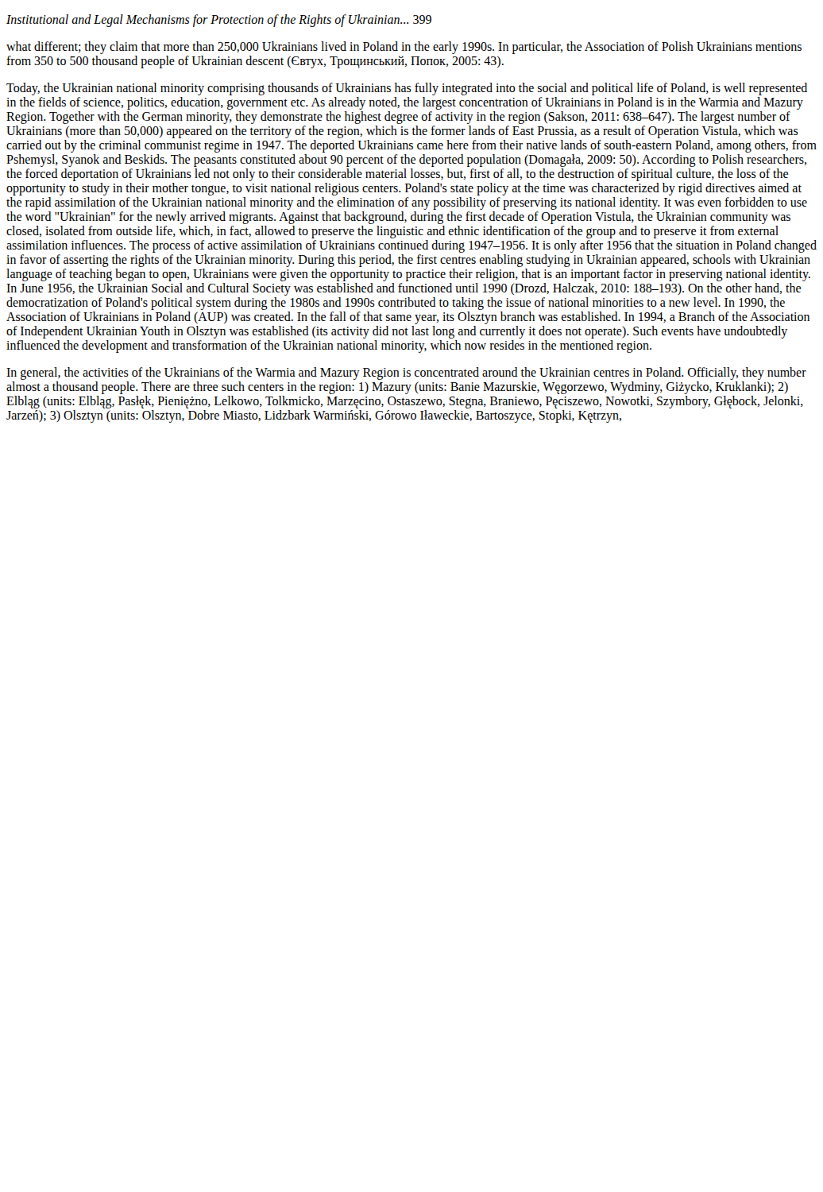Institutional and Legal Mechanisms for Protection of the Rights of Ukrainian... 399
what different; they claim that more than 250,000 Ukrainians lived in Poland in the early 1990s. In particular, the Association of Polish Ukrainians mentions from 350 to 500 thousand people of Ukrainian descent (Євтух, Трощинський, Попок, 2005: 43).
Today, the Ukrainian national minority comprising thousands of Ukrainians has fully integrated into the social and political life of Poland, is well represented in the fields of science, politics, education, government etc. As already noted, the largest concentration of Ukrainians in Poland is in the Warmia and Mazury Region. Together with the German minority, they demonstrate the highest degree of activity in the region (Sakson, 2011: 638–647). The largest number of Ukrainians (more than 50,000) appeared on the territory of the region, which is the former lands of East Prussia, as a result of Operation Vistula, which was carried out by the criminal communist regime in 1947. The deported Ukrainians came here from their native lands of south-eastern Poland, among others, from Pshemysl, Syanok and Beskids. The peasants constituted about 90 percent of the deported population (Domagała, 2009: 50). According to Polish researchers, the forced deportation of Ukrainians led not only to their considerable material losses, but, first of all, to the destruction of spiritual culture, the loss of the opportunity to study in their mother tongue, to visit national religious centers. Poland's state policy at the time was characterized by rigid directives aimed at the rapid assimilation of the Ukrainian national minority and the elimination of any possibility of preserving its national identity. It was even forbidden to use the word "Ukrainian" for the newly arrived migrants. Against that background, during the first decade of Operation Vistula, the Ukrainian community was closed, isolated from outside life, which, in fact, allowed to preserve the linguistic and ethnic identification of the group and to preserve it from external assimilation influences. The process of active assimilation of Ukrainians continued during 1947–1956. It is only after 1956 that the situation in Poland changed in favor of asserting the rights of the Ukrainian minority. During this period, the first centres enabling studying in Ukrainian appeared, schools with Ukrainian language of teaching began to open, Ukrainians were given the opportunity to practice their religion, that is an important factor in preserving national identity. In June 1956, the Ukrainian Social and Cultural Society was established and functioned until 1990 (Drozd, Halczak, 2010: 188–193). On the other hand, the democratization of Poland's political system during the 1980s and 1990s contributed to taking the issue of national minorities to a new level. In 1990, the Association of Ukrainians in Poland (AUP) was created. In the fall of that same year, its Olsztyn branch was established. In 1994, a Branch of the Association of Independent Ukrainian Youth in Olsztyn was established (its activity did not last long and currently it does not operate). Such events have undoubtedly influenced the development and transformation of the Ukrainian national minority, which now resides in the mentioned region.
In general, the activities of the Ukrainians of the Warmia and Mazury Region is concentrated around the Ukrainian centres in Poland. Officially, they number almost a thousand people. There are three such centers in the region: 1) Mazury (units: Banie Mazurskie, Węgorzewo, Wydminy, Giżycko, Kruklanki); 2) Elbląg (units: Elbląg, Pasłęk, Pieniężno, Lelkowo, Tolkmicko, Marzęcino, Ostaszewo, Stegna, Braniewo, Pęciszewo, Nowotki, Szymbory, Głębock, Jelonki, Jarzeń); 3) Olsztyn (units: Olsztyn, Dobre Miasto, Lidzbark Warmiński, Górowo Iławeckie, Bartoszyce, Stopki, Kętrzyn,